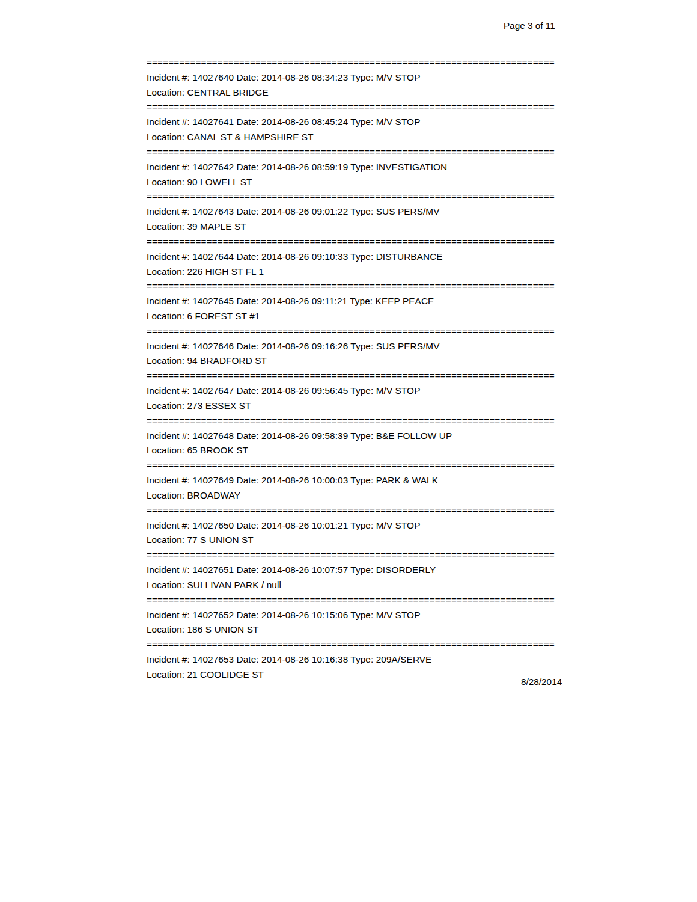Page 3 of 11
===========================================================================
Incident #: 14027640 Date: 2014-08-26 08:34:23 Type: M/V STOP
Location: CENTRAL BRIDGE
===========================================================================
Incident #: 14027641 Date: 2014-08-26 08:45:24 Type: M/V STOP
Location: CANAL ST & HAMPSHIRE ST
===========================================================================
Incident #: 14027642 Date: 2014-08-26 08:59:19 Type: INVESTIGATION
Location: 90 LOWELL ST
===========================================================================
Incident #: 14027643 Date: 2014-08-26 09:01:22 Type: SUS PERS/MV
Location: 39 MAPLE ST
===========================================================================
Incident #: 14027644 Date: 2014-08-26 09:10:33 Type: DISTURBANCE
Location: 226 HIGH ST FL 1
===========================================================================
Incident #: 14027645 Date: 2014-08-26 09:11:21 Type: KEEP PEACE
Location: 6 FOREST ST #1
===========================================================================
Incident #: 14027646 Date: 2014-08-26 09:16:26 Type: SUS PERS/MV
Location: 94 BRADFORD ST
===========================================================================
Incident #: 14027647 Date: 2014-08-26 09:56:45 Type: M/V STOP
Location: 273 ESSEX ST
===========================================================================
Incident #: 14027648 Date: 2014-08-26 09:58:39 Type: B&E FOLLOW UP
Location: 65 BROOK ST
===========================================================================
Incident #: 14027649 Date: 2014-08-26 10:00:03 Type: PARK & WALK
Location: BROADWAY
===========================================================================
Incident #: 14027650 Date: 2014-08-26 10:01:21 Type: M/V STOP
Location: 77 S UNION ST
===========================================================================
Incident #: 14027651 Date: 2014-08-26 10:07:57 Type: DISORDERLY
Location: SULLIVAN PARK / null
===========================================================================
Incident #: 14027652 Date: 2014-08-26 10:15:06 Type: M/V STOP
Location: 186 S UNION ST
===========================================================================
Incident #: 14027653 Date: 2014-08-26 10:16:38 Type: 209A/SERVE
Location: 21 COOLIDGE ST
8/28/2014